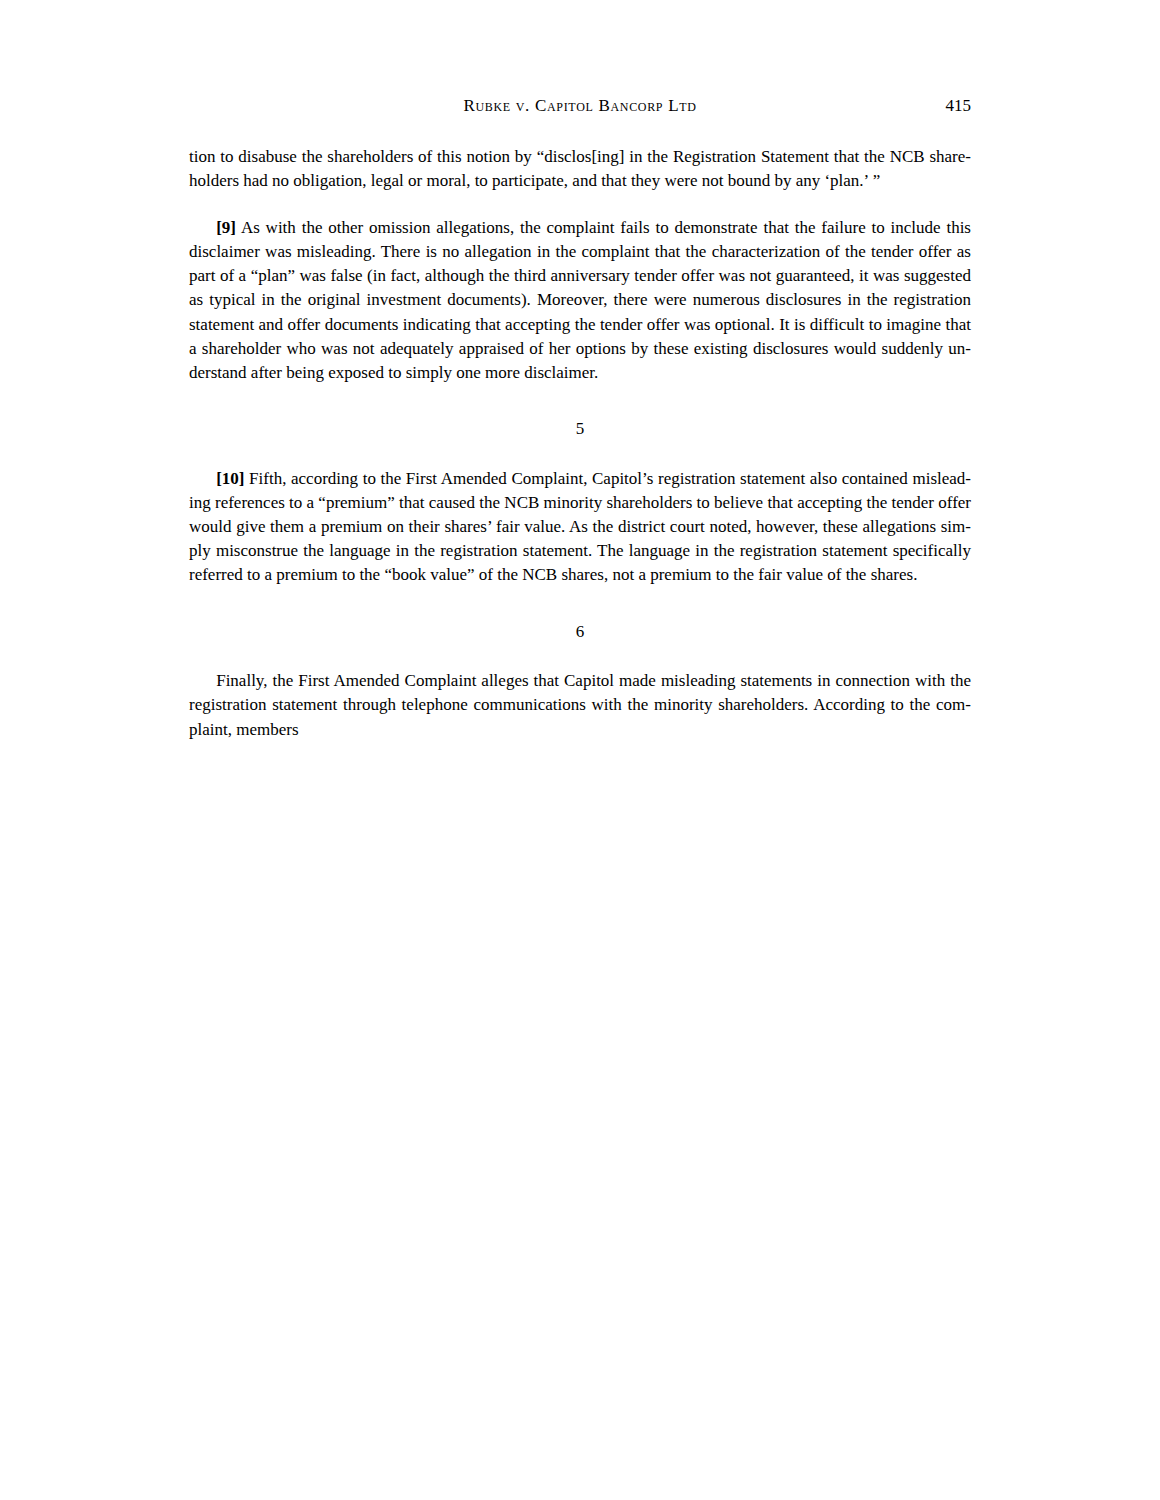Rubke v. Capitol Bancorp Ltd 415
tion to disabuse the shareholders of this notion by “disclos[ing] in the Registration Statement that the NCB shareholders had no obligation, legal or moral, to participate, and that they were not bound by any ‘plan.’ ”
[9] As with the other omission allegations, the complaint fails to demonstrate that the failure to include this disclaimer was misleading. There is no allegation in the complaint that the characterization of the tender offer as part of a “plan” was false (in fact, although the third anniversary tender offer was not guaranteed, it was suggested as typical in the original investment documents). Moreover, there were numerous disclosures in the registration statement and offer documents indicating that accepting the tender offer was optional. It is difficult to imagine that a shareholder who was not adequately appraised of her options by these existing disclosures would suddenly understand after being exposed to simply one more disclaimer.
5
[10] Fifth, according to the First Amended Complaint, Capitol’s registration statement also contained misleading references to a “premium” that caused the NCB minority shareholders to believe that accepting the tender offer would give them a premium on their shares’ fair value. As the district court noted, however, these allegations simply misconstrue the language in the registration statement. The language in the registration statement specifically referred to a premium to the “book value” of the NCB shares, not a premium to the fair value of the shares.
6
Finally, the First Amended Complaint alleges that Capitol made misleading statements in connection with the registration statement through telephone communications with the minority shareholders. According to the complaint, members